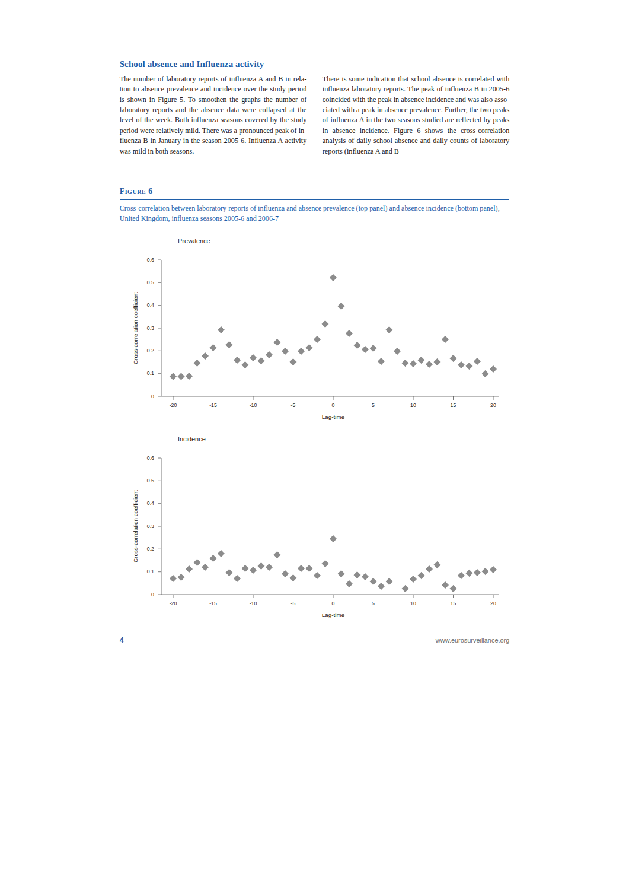School absence and Influenza activity
The number of laboratory reports of influenza A and B in relation to absence prevalence and incidence over the study period is shown in Figure 5. To smoothen the graphs the number of laboratory reports and the absence data were collapsed at the level of the week. Both influenza seasons covered by the study period were relatively mild. There was a pronounced peak of influenza B in January in the season 2005-6. Influenza A activity was mild in both seasons.
There is some indication that school absence is correlated with influenza laboratory reports. The peak of influenza B in 2005-6 coincided with the peak in absence incidence and was also associated with a peak in absence prevalence. Further, the two peaks of influenza A in the two seasons studied are reflected by peaks in absence incidence. Figure 6 shows the cross-correlation analysis of daily school absence and daily counts of laboratory reports (influenza A and B
Figure 6
Cross-correlation between laboratory reports of influenza and absence prevalence (top panel) and absence incidence (bottom panel), United Kingdom, influenza seasons 2005-6 and 2006-7
Prevalence
0 0.1 0.2 0.3 0.4 0.5 0.6 -20 -15 -10 -5 0 5 10 15 20 Cross-correlation coefficient Lag-time
Incidence
0 0.1 0.2 0.3 0.4 0.5 0.6 -20 -15 -10 -5 0 5 10 15 20 Cross-correlation coefficient Lag-time
4
www.eurosurveillance.org